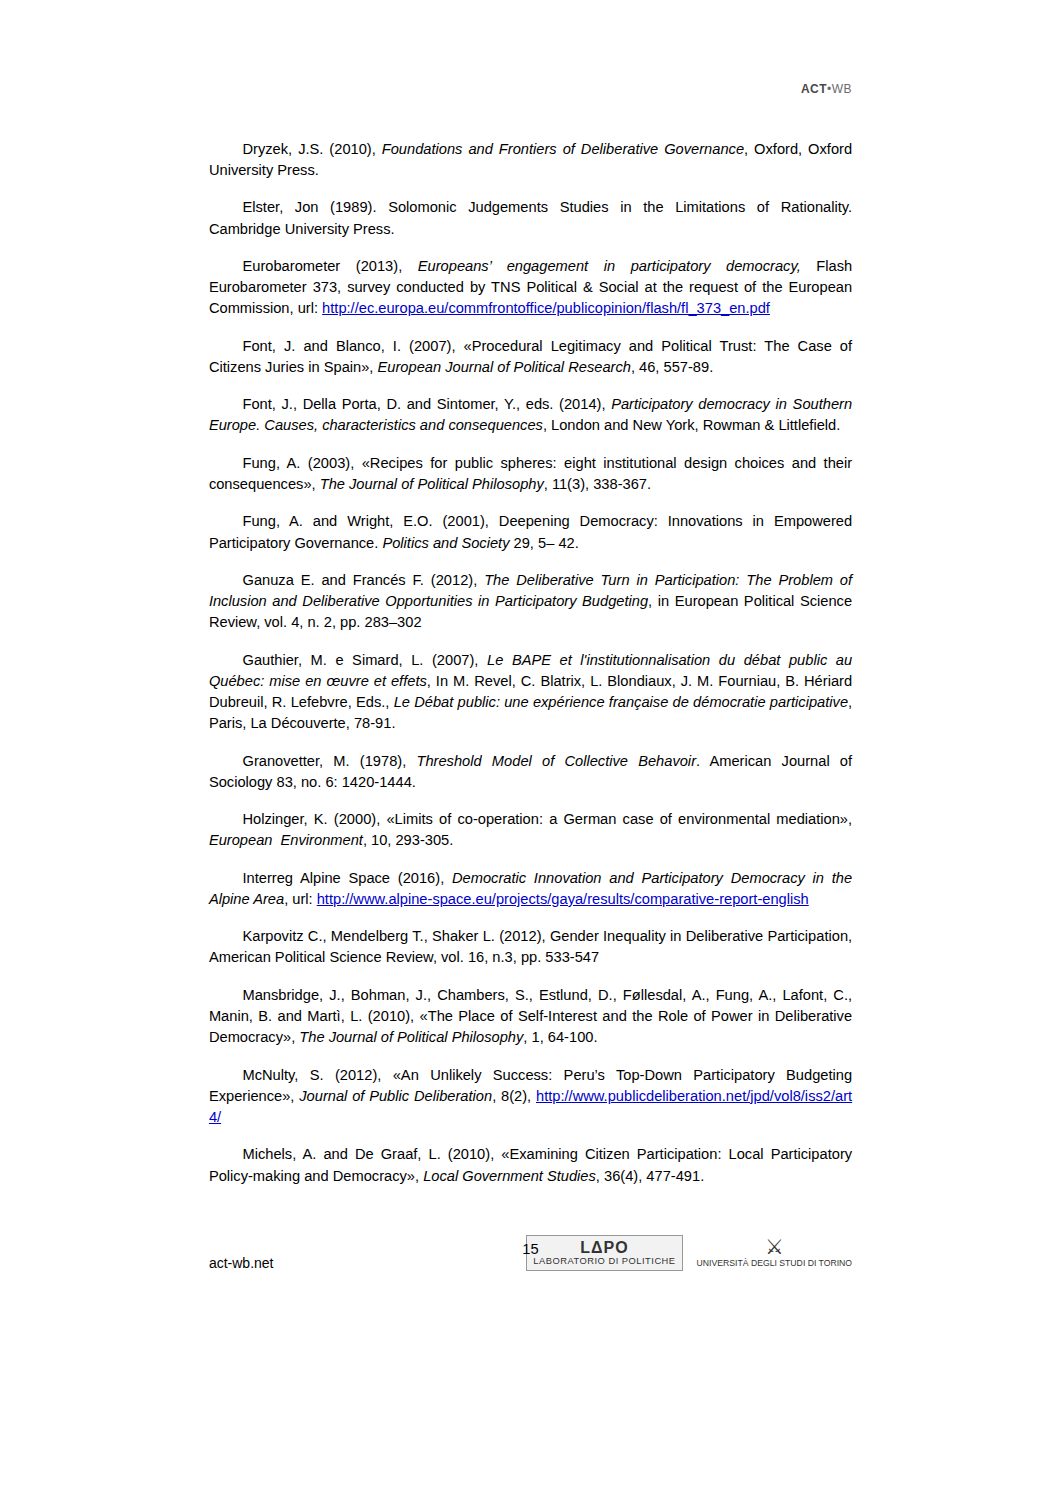ACT•WB
Dryzek, J.S. (2010), Foundations and Frontiers of Deliberative Governance, Oxford, Oxford University Press.
Elster, Jon (1989). Solomonic Judgements Studies in the Limitations of Rationality. Cambridge University Press.
Eurobarometer (2013), Europeans’ engagement in participatory democracy, Flash Eurobarometer 373, survey conducted by TNS Political & Social at the request of the European Commission, url: http://ec.europa.eu/commfrontoffice/publicopinion/flash/fl_373_en.pdf
Font, J. and Blanco, I. (2007), «Procedural Legitimacy and Political Trust: The Case of Citizens Juries in Spain», European Journal of Political Research, 46, 557-89.
Font, J., Della Porta, D. and Sintomer, Y., eds. (2014), Participatory democracy in Southern Europe. Causes, characteristics and consequences, London and New York, Rowman & Littlefield.
Fung, A. (2003), «Recipes for public spheres: eight institutional design choices and their consequences», The Journal of Political Philosophy, 11(3), 338-367.
Fung, A. and Wright, E.O. (2001), Deepening Democracy: Innovations in Empowered Participatory Governance. Politics and Society 29, 5– 42.
Ganuza E. and Francés F. (2012), The Deliberative Turn in Participation: The Problem of Inclusion and Deliberative Opportunities in Participatory Budgeting, in European Political Science Review, vol. 4, n. 2, pp. 283–302
Gauthier, M. e Simard, L. (2007), Le BAPE et l'institutionnalisation du débat public au Québec: mise en œuvre et effets, In M. Revel, C. Blatrix, L. Blondiaux, J. M. Fourniau, B. Hériard Dubreuil, R. Lefebvre, Eds., Le Débat public: une expérience française de démocratie participative, Paris, La Découverte, 78-91.
Granovetter, M. (1978), Threshold Model of Collective Behavoir. American Journal of Sociology 83, no. 6: 1420-1444.
Holzinger, K. (2000), «Limits of co-operation: a German case of environmental mediation», European Environment, 10, 293-305.
Interreg Alpine Space (2016), Democratic Innovation and Participatory Democracy in the Alpine Area, url: http://www.alpine-space.eu/projects/gaya/results/comparative-report-english
Karpovitz C., Mendelberg T., Shaker L. (2012), Gender Inequality in Deliberative Participation, American Political Science Review, vol. 16, n.3, pp. 533-547
Mansbridge, J., Bohman, J., Chambers, S., Estlund, D., Føllesdal, A., Fung, A., Lafont, C., Manin, B. and Martì, L. (2010), «The Place of Self-Interest and the Role of Power in Deliberative Democracy», The Journal of Political Philosophy, 1, 64-100.
McNulty, S. (2012), «An Unlikely Success: Peru’s Top-Down Participatory Budgeting Experience», Journal of Public Deliberation, 8(2), http://www.publicdeliberation.net/jpd/vol8/iss2/art4/
Michels, A. and De Graaf, L. (2010), «Examining Citizen Participation: Local Participatory Policy-making and Democracy», Local Government Studies, 36(4), 477-491.
act-wb.net
LΔPOLABORATORIO DI POLITICHE
⚔UNIVERSITÀ DEGLI STUDI DI TORINO
15